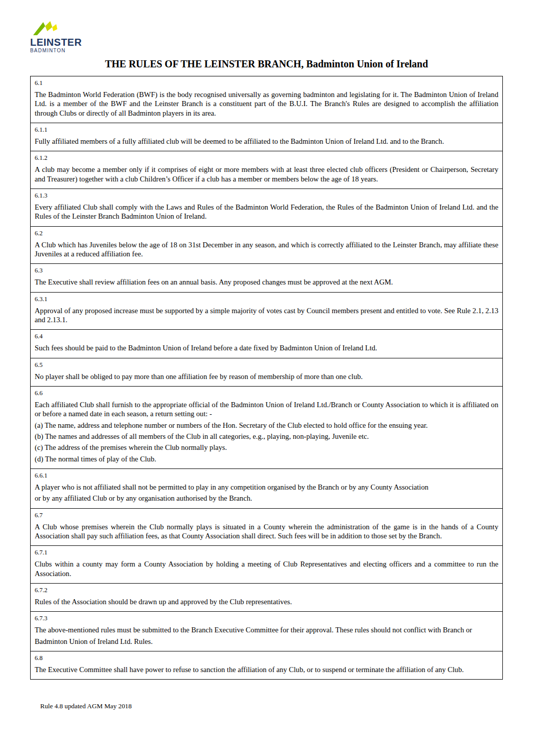LEINSTER
BADMINTON
THE RULES OF THE LEINSTER BRANCH, Badminton Union of Ireland
| 6.1 The Badminton World Federation (BWF) is the body recognised universally as governing badminton and legislating for it. The Badminton Union of Ireland Ltd. is a member of the BWF and the Leinster Branch is a constituent part of the B.U.I. The Branch's Rules are designed to accomplish the affiliation through Clubs or directly of all Badminton players in its area. |
| 6.1.1 Fully affiliated members of a fully affiliated club will be deemed to be affiliated to the Badminton Union of Ireland Ltd. and to the Branch. |
| 6.1.2 A club may become a member only if it comprises of eight or more members with at least three elected club officers (President or Chairperson, Secretary and Treasurer) together with a club Children’s Officer if a club has a member or members below the age of 18 years. |
| 6.1.3 Every affiliated Club shall comply with the Laws and Rules of the Badminton World Federation, the Rules of the Badminton Union of Ireland Ltd. and the Rules of the Leinster Branch Badminton Union of Ireland. |
| 6.2 A Club which has Juveniles below the age of 18 on 31st December in any season, and which is correctly affiliated to the Leinster Branch, may affiliate these Juveniles at a reduced affiliation fee. |
| 6.3 The Executive shall review affiliation fees on an annual basis. Any proposed changes must be approved at the next AGM. |
| 6.3.1 Approval of any proposed increase must be supported by a simple majority of votes cast by Council members present and entitled to vote. See Rule 2.1, 2.13 and 2.13.1. |
| 6.4 Such fees should be paid to the Badminton Union of Ireland before a date fixed by Badminton Union of Ireland Ltd. |
| 6.5 No player shall be obliged to pay more than one affiliation fee by reason of membership of more than one club. |
| 6.6 Each affiliated Club shall furnish to the appropriate official of the Badminton Union of Ireland Ltd./Branch or County Association to which it is affiliated on or before a named date in each season, a return setting out: - (a) The name, address and telephone number or numbers of the Hon. Secretary of the Club elected to hold office for the ensuing year. (b) The names and addresses of all members of the Club in all categories, e.g., playing, non-playing, Juvenile etc. (c) The address of the premises wherein the Club normally plays. (d) The normal times of play of the Club. |
| 6.6.1 A player who is not affiliated shall not be permitted to play in any competition organised by the Branch or by any County Association or by any affiliated Club or by any organisation authorised by the Branch. |
| 6.7 A Club whose premises wherein the Club normally plays is situated in a County wherein the administration of the game is in the hands of a County Association shall pay such affiliation fees, as that County Association shall direct. Such fees will be in addition to those set by the Branch. |
| 6.7.1 Clubs within a county may form a County Association by holding a meeting of Club Representatives and electing officers and a committee to run the Association. |
| 6.7.2 Rules of the Association should be drawn up and approved by the Club representatives. |
| 6.7.3 The above-mentioned rules must be submitted to the Branch Executive Committee for their approval. These rules should not conflict with Branch or Badminton Union of Ireland Ltd. Rules. |
| 6.8 The Executive Committee shall have power to refuse to sanction the affiliation of any Club, or to suspend or terminate the affiliation of any Club. |
Rule 4.8 updated AGM May 2018